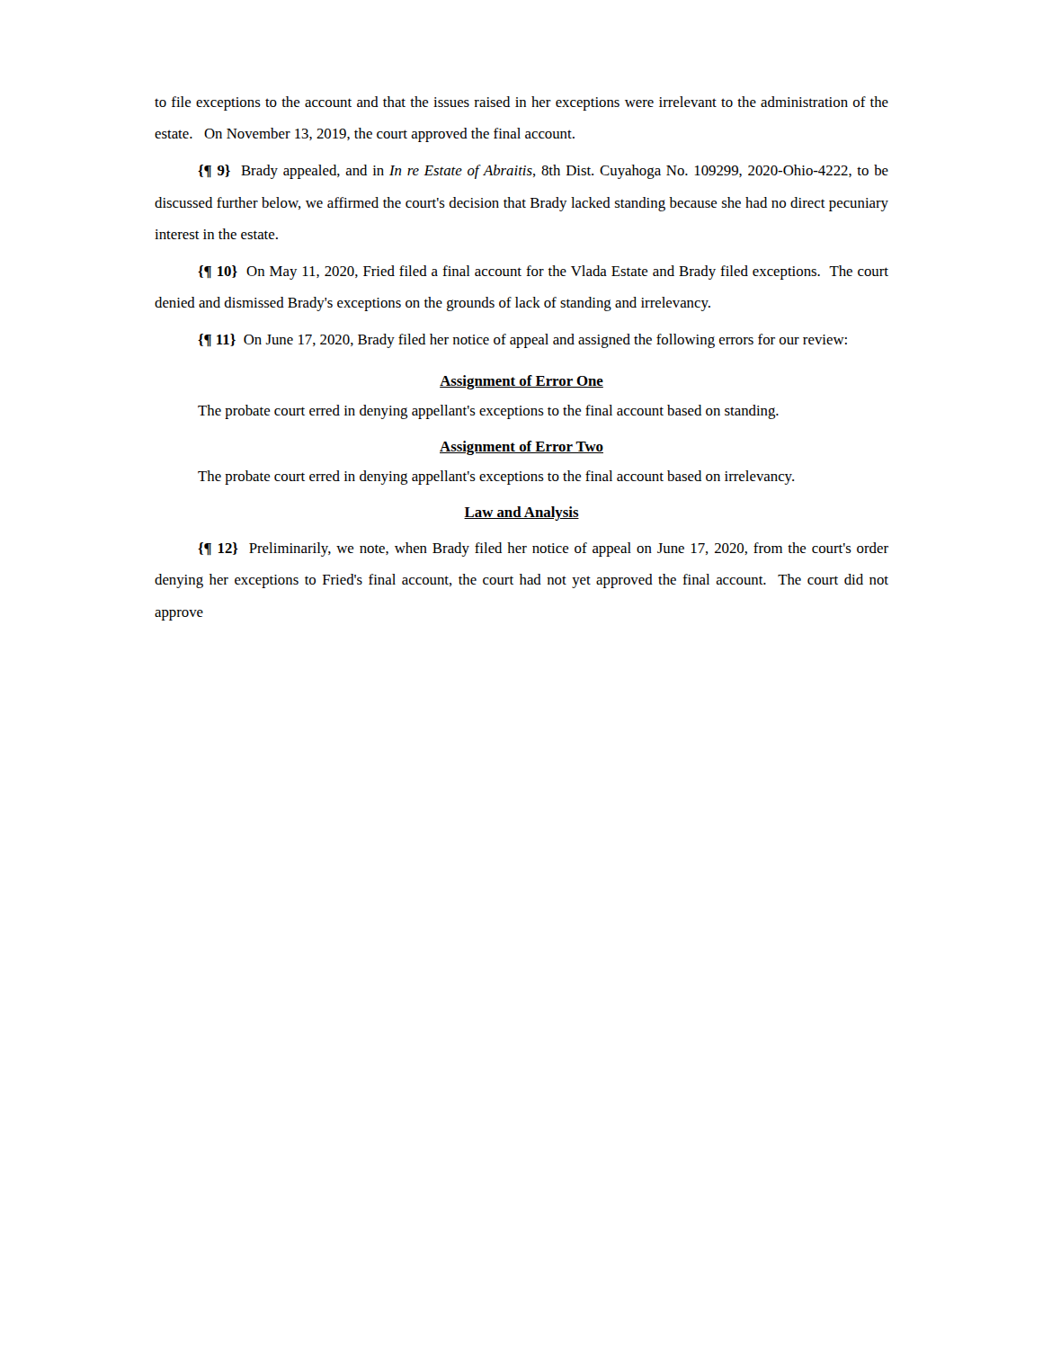to file exceptions to the account and that the issues raised in her exceptions were irrelevant to the administration of the estate. On November 13, 2019, the court approved the final account.
{¶ 9} Brady appealed, and in In re Estate of Abraitis, 8th Dist. Cuyahoga No. 109299, 2020-Ohio-4222, to be discussed further below, we affirmed the court's decision that Brady lacked standing because she had no direct pecuniary interest in the estate.
{¶ 10} On May 11, 2020, Fried filed a final account for the Vlada Estate and Brady filed exceptions. The court denied and dismissed Brady's exceptions on the grounds of lack of standing and irrelevancy.
{¶ 11} On June 17, 2020, Brady filed her notice of appeal and assigned the following errors for our review:
Assignment of Error One
The probate court erred in denying appellant's exceptions to the final account based on standing.
Assignment of Error Two
The probate court erred in denying appellant's exceptions to the final account based on irrelevancy.
Law and Analysis
{¶ 12} Preliminarily, we note, when Brady filed her notice of appeal on June 17, 2020, from the court's order denying her exceptions to Fried's final account, the court had not yet approved the final account. The court did not approve